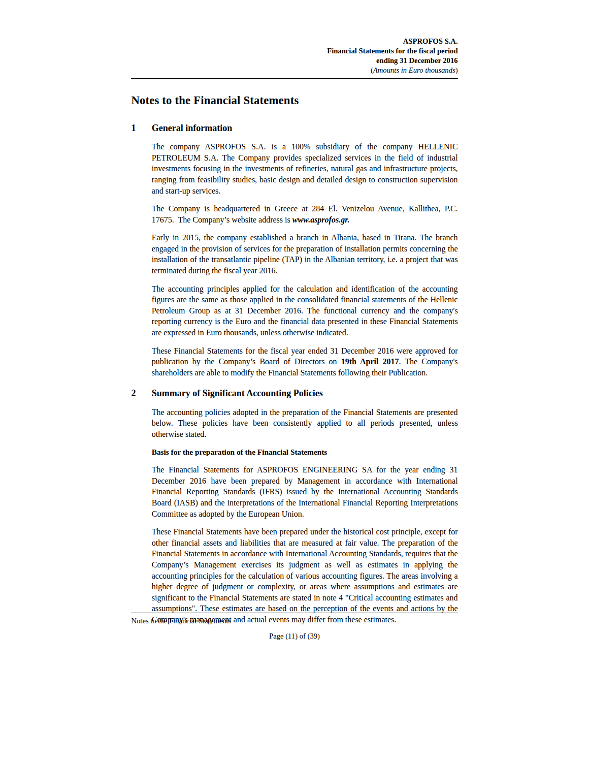ASPROFOS S.A.
Financial Statements for the fiscal period
ending 31 December 2016
(Amounts in Euro thousands)
Notes to the Financial Statements
1 General information
The company ASPROFOS S.A. is a 100% subsidiary of the company HELLENIC PETROLEUM S.A. The Company provides specialized services in the field of industrial investments focusing in the investments of refineries, natural gas and infrastructure projects, ranging from feasibility studies, basic design and detailed design to construction supervision and start-up services.
The Company is headquartered in Greece at 284 El. Venizelou Avenue, Kallithea, P.C. 17675. The Company’s website address is www.asprofos.gr.
Early in 2015, the company established a branch in Albania, based in Tirana. The branch engaged in the provision of services for the preparation of installation permits concerning the installation of the transatlantic pipeline (TAP) in the Albanian territory, i.e. a project that was terminated during the fiscal year 2016.
The accounting principles applied for the calculation and identification of the accounting figures are the same as those applied in the consolidated financial statements of the Hellenic Petroleum Group as at 31 December 2016. The functional currency and the company's reporting currency is the Euro and the financial data presented in these Financial Statements are expressed in Euro thousands, unless otherwise indicated.
These Financial Statements for the fiscal year ended 31 December 2016 were approved for publication by the Company’s Board of Directors on 19th April 2017. The Company's shareholders are able to modify the Financial Statements following their Publication.
2 Summary of Significant Accounting Policies
The accounting policies adopted in the preparation of the Financial Statements are presented below. These policies have been consistently applied to all periods presented, unless otherwise stated.
Basis for the preparation of the Financial Statements
The Financial Statements for ASPROFOS ENGINEERING SA for the year ending 31 December 2016 have been prepared by Management in accordance with International Financial Reporting Standards (IFRS) issued by the International Accounting Standards Board (IASB) and the interpretations of the International Financial Reporting Interpretations Committee as adopted by the European Union.
These Financial Statements have been prepared under the historical cost principle, except for other financial assets and liabilities that are measured at fair value. The preparation of the Financial Statements in accordance with International Accounting Standards, requires that the Company’s Management exercises its judgment as well as estimates in applying the accounting principles for the calculation of various accounting figures. The areas involving a higher degree of judgment or complexity, or areas where assumptions and estimates are significant to the Financial Statements are stated in note 4 "Critical accounting estimates and assumptions". These estimates are based on the perception of the events and actions by the Company's management and actual events may differ from these estimates.
Notes to the Financial Statements
Page (11) of (39)